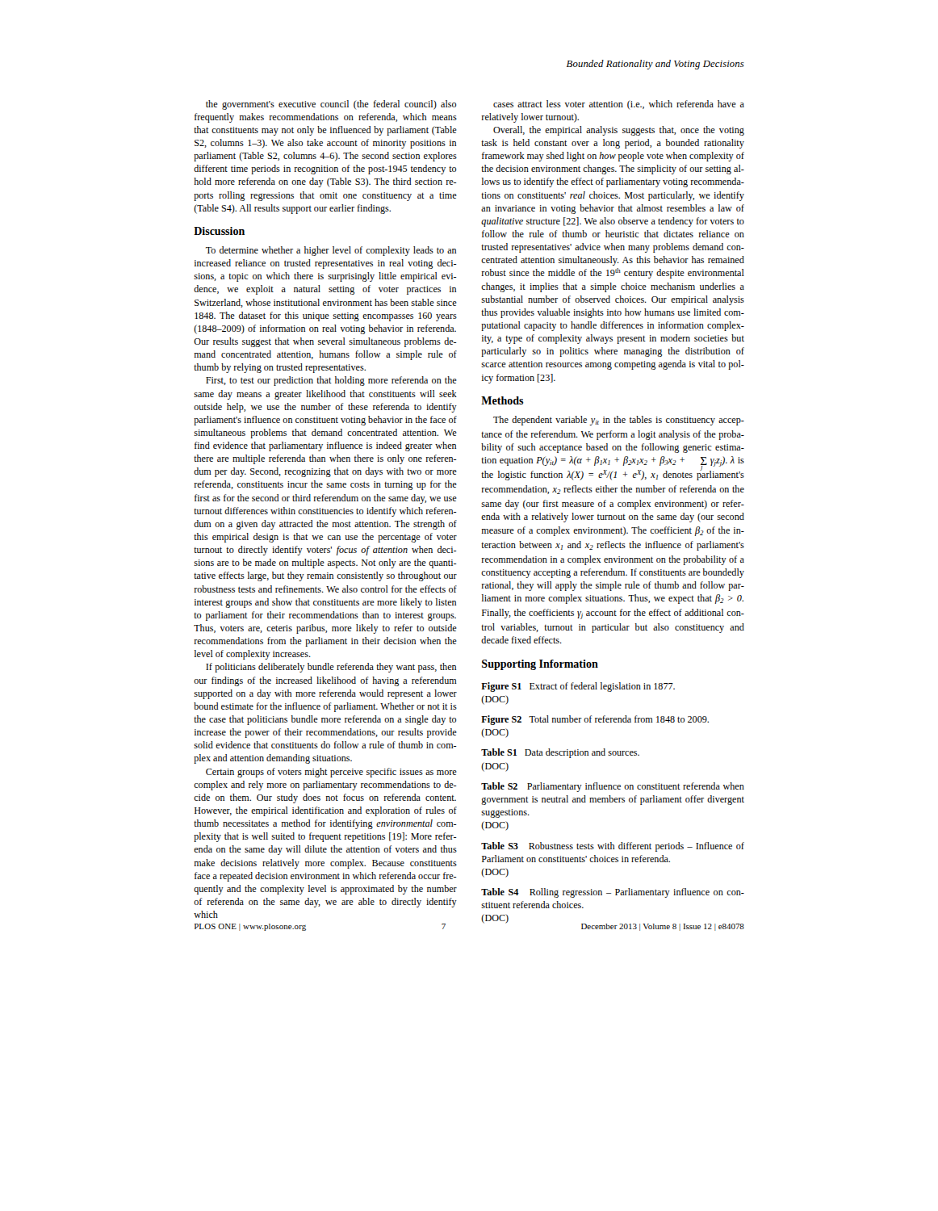Bounded Rationality and Voting Decisions
the government's executive council (the federal council) also frequently makes recommendations on referenda, which means that constituents may not only be influenced by parliament (Table S2, columns 1–3). We also take account of minority positions in parliament (Table S2, columns 4–6). The second section explores different time periods in recognition of the post-1945 tendency to hold more referenda on one day (Table S3). The third section reports rolling regressions that omit one constituency at a time (Table S4). All results support our earlier findings.
Discussion
To determine whether a higher level of complexity leads to an increased reliance on trusted representatives in real voting decisions, a topic on which there is surprisingly little empirical evidence, we exploit a natural setting of voter practices in Switzerland, whose institutional environment has been stable since 1848. The dataset for this unique setting encompasses 160 years (1848–2009) of information on real voting behavior in referenda. Our results suggest that when several simultaneous problems demand concentrated attention, humans follow a simple rule of thumb by relying on trusted representatives.
First, to test our prediction that holding more referenda on the same day means a greater likelihood that constituents will seek outside help, we use the number of these referenda to identify parliament's influence on constituent voting behavior in the face of simultaneous problems that demand concentrated attention. We find evidence that parliamentary influence is indeed greater when there are multiple referenda than when there is only one referendum per day. Second, recognizing that on days with two or more referenda, constituents incur the same costs in turning up for the first as for the second or third referendum on the same day, we use turnout differences within constituencies to identify which referendum on a given day attracted the most attention. The strength of this empirical design is that we can use the percentage of voter turnout to directly identify voters' focus of attention when decisions are to be made on multiple aspects. Not only are the quantitative effects large, but they remain consistently so throughout our robustness tests and refinements. We also control for the effects of interest groups and show that constituents are more likely to listen to parliament for their recommendations than to interest groups. Thus, voters are, ceteris paribus, more likely to refer to outside recommendations from the parliament in their decision when the level of complexity increases.
If politicians deliberately bundle referenda they want pass, then our findings of the increased likelihood of having a referendum supported on a day with more referenda would represent a lower bound estimate for the influence of parliament. Whether or not it is the case that politicians bundle more referenda on a single day to increase the power of their recommendations, our results provide solid evidence that constituents do follow a rule of thumb in complex and attention demanding situations.
Certain groups of voters might perceive specific issues as more complex and rely more on parliamentary recommendations to decide on them. Our study does not focus on referenda content. However, the empirical identification and exploration of rules of thumb necessitates a method for identifying environmental complexity that is well suited to frequent repetitions [19]: More referenda on the same day will dilute the attention of voters and thus make decisions relatively more complex. Because constituents face a repeated decision environment in which referenda occur frequently and the complexity level is approximated by the number of referenda on the same day, we are able to directly identify which
cases attract less voter attention (i.e., which referenda have a relatively lower turnout).
Overall, the empirical analysis suggests that, once the voting task is held constant over a long period, a bounded rationality framework may shed light on how people vote when complexity of the decision environment changes. The simplicity of our setting allows us to identify the effect of parliamentary voting recommendations on constituents' real choices. Most particularly, we identify an invariance in voting behavior that almost resembles a law of qualitative structure [22]. We also observe a tendency for voters to follow the rule of thumb or heuristic that dictates reliance on trusted representatives' advice when many problems demand concentrated attention simultaneously. As this behavior has remained robust since the middle of the 19th century despite environmental changes, it implies that a simple choice mechanism underlies a substantial number of observed choices. Our empirical analysis thus provides valuable insights into how humans use limited computational capacity to handle differences in information complexity, a type of complexity always present in modern societies but particularly so in politics where managing the distribution of scarce attention resources among competing agenda is vital to policy formation [23].
Methods
The dependent variable yit in the tables is constituency acceptance of the referendum. We perform a logit analysis of the probability of such acceptance based on the following generic estimation equation P(yit) = λ(α + β1x1 + β2x1x2 + β3x2 + Σj γjzj). λ is the logistic function λ(X) = eX/(1 + eX), x1 denotes parliament's recommendation, x2 reflects either the number of referenda on the same day (our first measure of a complex environment) or referenda with a relatively lower turnout on the same day (our second measure of a complex environment). The coefficient β2 of the interaction between x1 and x2 reflects the influence of parliament's recommendation in a complex environment on the probability of a constituency accepting a referendum. If constituents are boundedly rational, they will apply the simple rule of thumb and follow parliament in more complex situations. Thus, we expect that β2 > 0. Finally, the coefficients γj account for the effect of additional control variables, turnout in particular but also constituency and decade fixed effects.
Supporting Information
Figure S1 Extract of federal legislation in 1877.
(DOC)
Figure S2 Total number of referenda from 1848 to 2009.
(DOC)
Table S1 Data description and sources.
(DOC)
Table S2 Parliamentary influence on constituent referenda when government is neutral and members of parliament offer divergent suggestions.
(DOC)
Table S3 Robustness tests with different periods – Influence of Parliament on constituents' choices in referenda.
(DOC)
Table S4 Rolling regression – Parliamentary influence on constituent referenda choices.
(DOC)
PLOS ONE | www.plosone.org
7
December 2013 | Volume 8 | Issue 12 | e84078